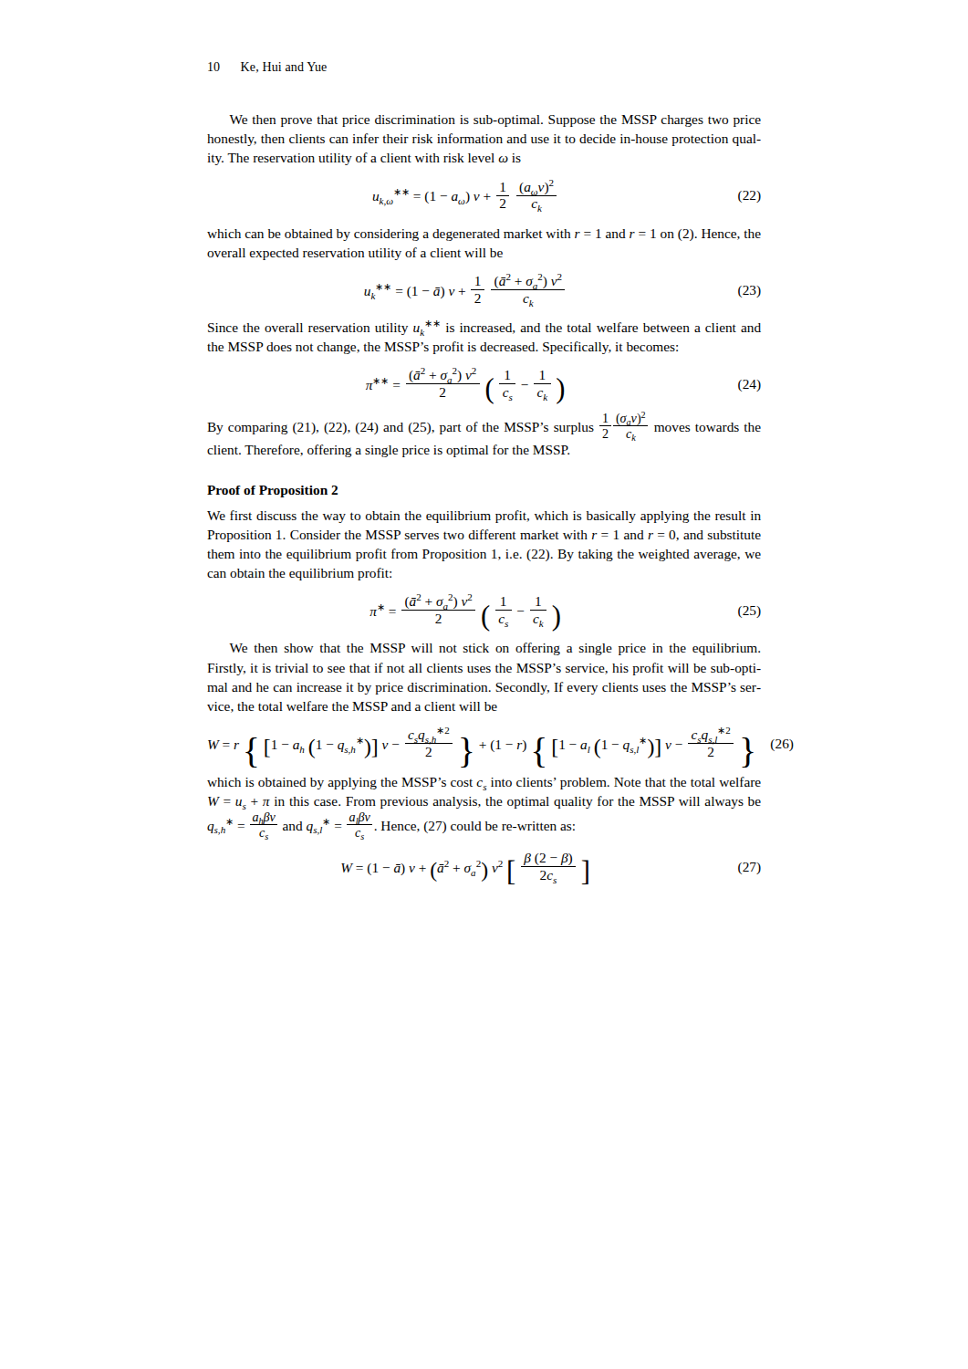10 Ke, Hui and Yue
We then prove that price discrimination is sub-optimal. Suppose the MSSP charges two price honestly, then clients can infer their risk information and use it to decide in-house protection quality. The reservation utility of a client with risk level ω is
uk,ω∗∗ = (1 − aω) v + 12 (aωv)2 ck
(22)
which can be obtained by considering a degenerated market with r = 1 and r = 1 on (2). Hence, the overall expected reservation utility of a client will be
uk∗∗ = (1 − ā) v + 12 (ā2 + σa2) v2 ck
(23)
Since the overall reservation utility uk∗∗ is increased, and the total welfare between a client and the MSSP does not change, the MSSP’s profit is decreased. Specifically, it becomes:
π∗∗ = (ā2 + σa2) v22 ( 1 cs − 1 ck )
(24)
By comparing (21), (22), (24) and (25), part of the MSSP’s surplus 12(σav)2 ck moves towards the client. Therefore, offering a single price is optimal for the MSSP.
Proof of Proposition 2
We first discuss the way to obtain the equilibrium profit, which is basically applying the result in Proposition 1. Consider the MSSP serves two different market with r = 1 and r = 0, and substitute them into the equilibrium profit from Proposition 1, i.e. (22). By taking the weighted average, we can obtain the equilibrium profit:
π∗ = (ā2 + σa2) v22 ( 1 cs − 1 ck )
(25)
We then show that the MSSP will not stick on offering a single price in the equilibrium. Firstly, it is trivial to see that if not all clients uses the MSSP’s service, his profit will be sub-optimal and he can increase it by price discrimination. Secondly, If every clients uses the MSSP’s service, the total welfare the MSSP and a client will be
W = r { [1 − ah (1 − qs,h∗)] v − csqs,h∗22 } + (1 − r) { [1 − al (1 − qs,l∗)] v − csqs,l∗22 }
(26)
which is obtained by applying the MSSP’s cost cs into clients’ problem. Note that the total welfare W = us + π in this case. From previous analysis, the optimal quality for the MSSP will always be qs,h∗ = ahβv cs and qs,l∗ = alβv cs. Hence, (27) could be re-written as:
W = (1 − ā) v + (ā2 + σa2) v2 [ β (2 − β) 2cs ]
(27)